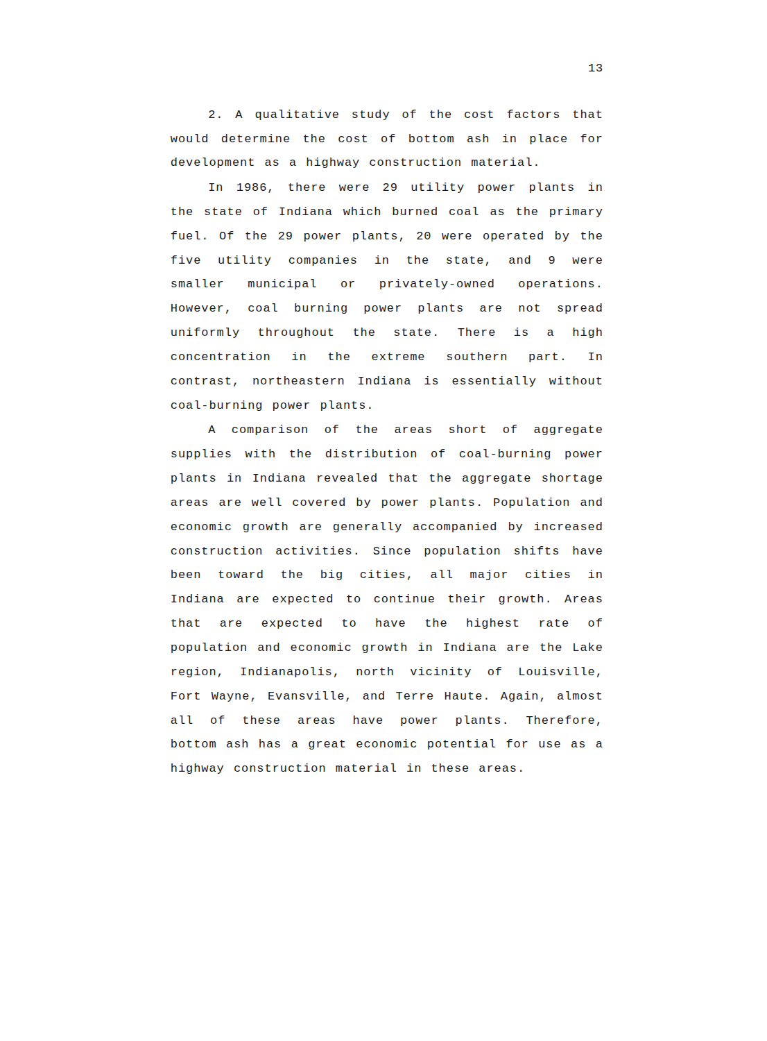13
2. A qualitative study of the cost factors that would determine the cost of bottom ash in place for development as a highway construction material.
In 1986, there were 29 utility power plants in the state of Indiana which burned coal as the primary fuel. Of the 29 power plants, 20 were operated by the five utility companies in the state, and 9 were smaller municipal or privately-owned operations. However, coal burning power plants are not spread uniformly throughout the state. There is a high concentration in the extreme southern part. In contrast, northeastern Indiana is essentially without coal-burning power plants.
A comparison of the areas short of aggregate supplies with the distribution of coal-burning power plants in Indiana revealed that the aggregate shortage areas are well covered by power plants. Population and economic growth are generally accompanied by increased construction activities. Since population shifts have been toward the big cities, all major cities in Indiana are expected to continue their growth. Areas that are expected to have the highest rate of population and economic growth in Indiana are the Lake region, Indianapolis, north vicinity of Louisville, Fort Wayne, Evansville, and Terre Haute. Again, almost all of these areas have power plants. Therefore, bottom ash has a great economic potential for use as a highway construction material in these areas.